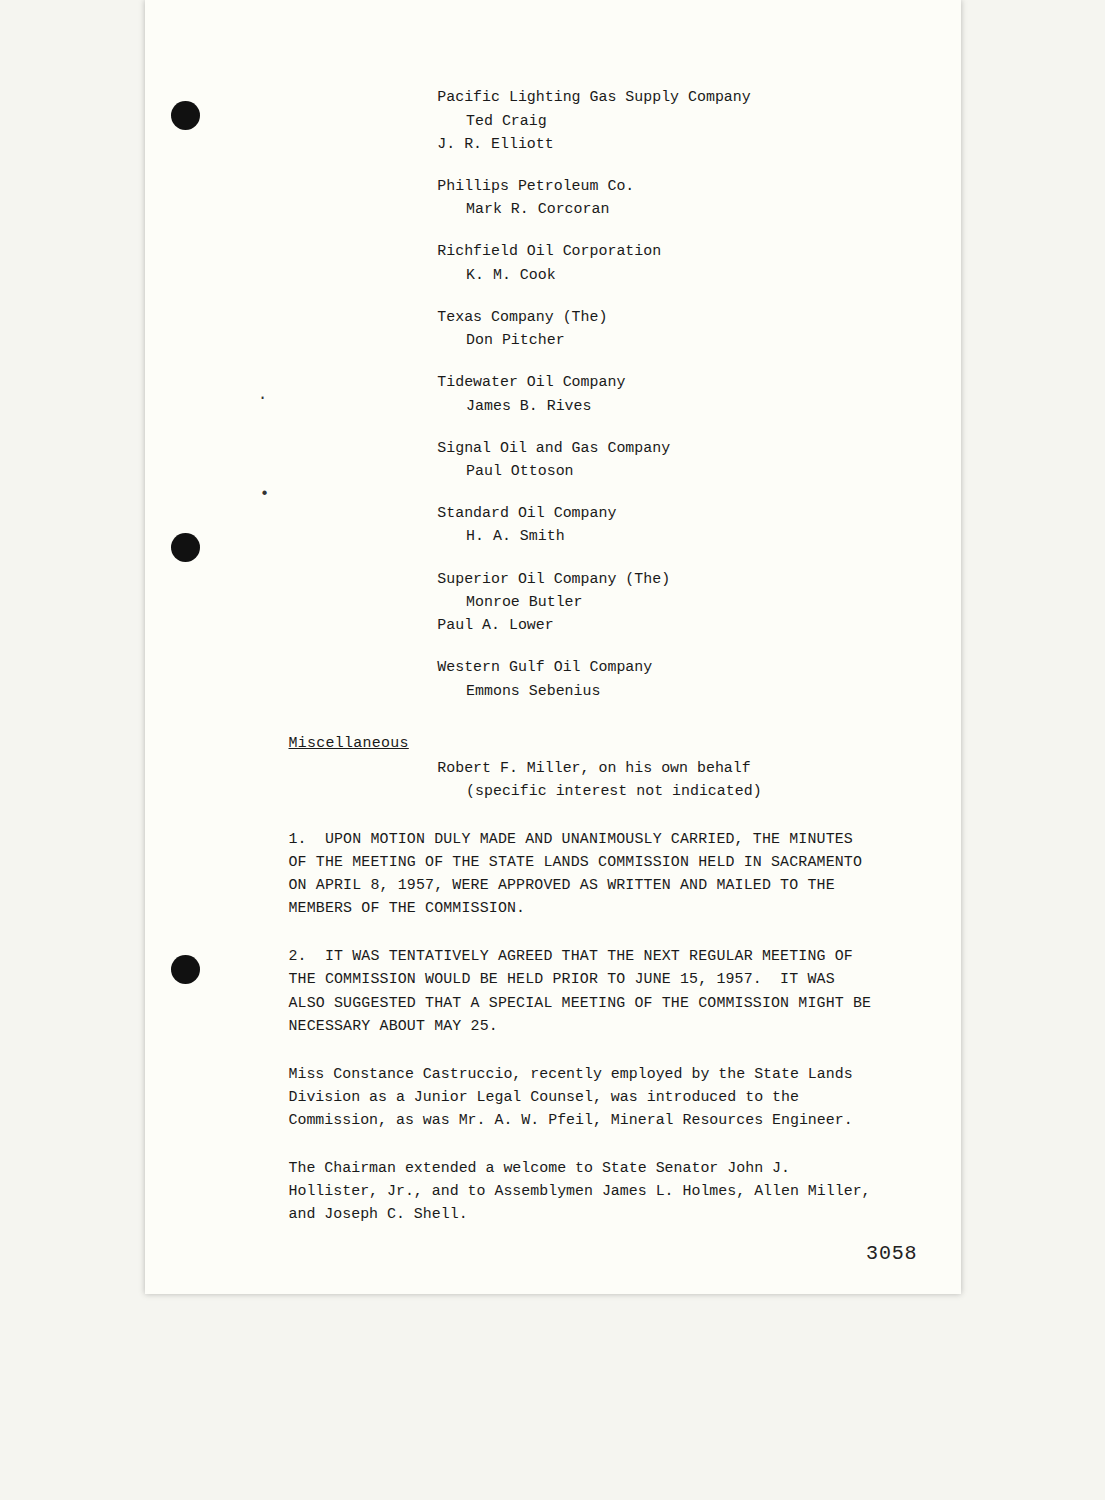·
•
Pacific Lighting Gas Supply Company
Ted Craig
J. R. Elliott
Phillips Petroleum Co.
Mark R. Corcoran
Richfield Oil Corporation
K. M. Cook
Texas Company (The)
Don Pitcher
Tidewater Oil Company
James B. Rives
Signal Oil and Gas Company
Paul Ottoson
Standard Oil Company
H. A. Smith
Superior Oil Company (The)
Monroe Butler
Paul A. Lower
Western Gulf Oil Company
Emmons Sebenius
Miscellaneous
Robert F. Miller, on his own behalf
(specific interest not indicated)
1. UPON MOTION DULY MADE AND UNANIMOUSLY CARRIED, THE MINUTES OF THE MEETING OF THE STATE LANDS COMMISSION HELD IN SACRAMENTO ON APRIL 8, 1957, WERE APPROVED AS WRITTEN AND MAILED TO THE MEMBERS OF THE COMMISSION.
2. IT WAS TENTATIVELY AGREED THAT THE NEXT REGULAR MEETING OF THE COMMISSION WOULD BE HELD PRIOR TO JUNE 15, 1957. IT WAS ALSO SUGGESTED THAT A SPECIAL MEETING OF THE COMMISSION MIGHT BE NECESSARY ABOUT MAY 25.
Miss Constance Castruccio, recently employed by the State Lands Division as a Junior Legal Counsel, was introduced to the Commission, as was Mr. A. W. Pfeil, Mineral Resources Engineer.
The Chairman extended a welcome to State Senator John J. Hollister, Jr., and to Assemblymen James L. Holmes, Allen Miller, and Joseph C. Shell.
3058